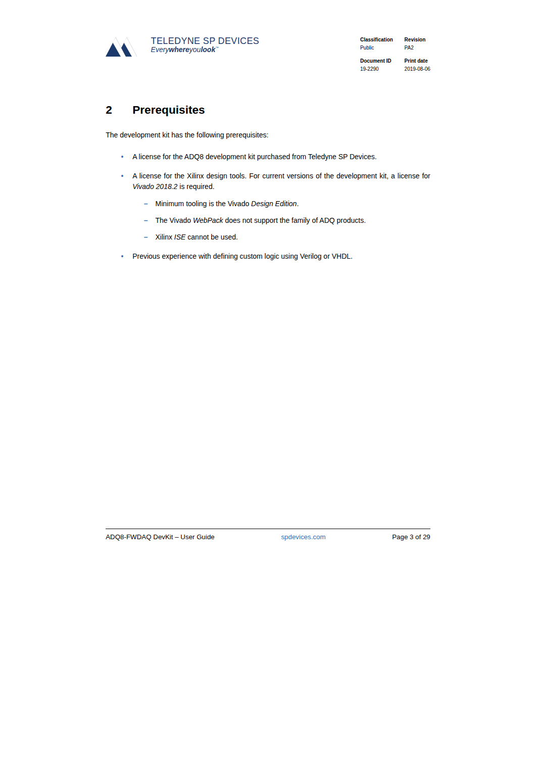TELEDYNE SP DEVICES
Everywhereyoulook™
Classification
Revision
Public
PA2
Document ID
Print date
19-2290
2019-08-06
2 Prerequisites
The development kit has the following prerequisites:
A license for the ADQ8 development kit purchased from Teledyne SP Devices.
A license for the Xilinx design tools. For current versions of the development kit, a license for Vivado 2018.2 is required.
Minimum tooling is the Vivado Design Edition.
The Vivado WebPack does not support the family of ADQ products.
Xilinx ISE cannot be used.
Previous experience with defining custom logic using Verilog or VHDL.
ADQ8-FWDAQ DevKit – User Guide
spdevices.com
Page 3 of 29